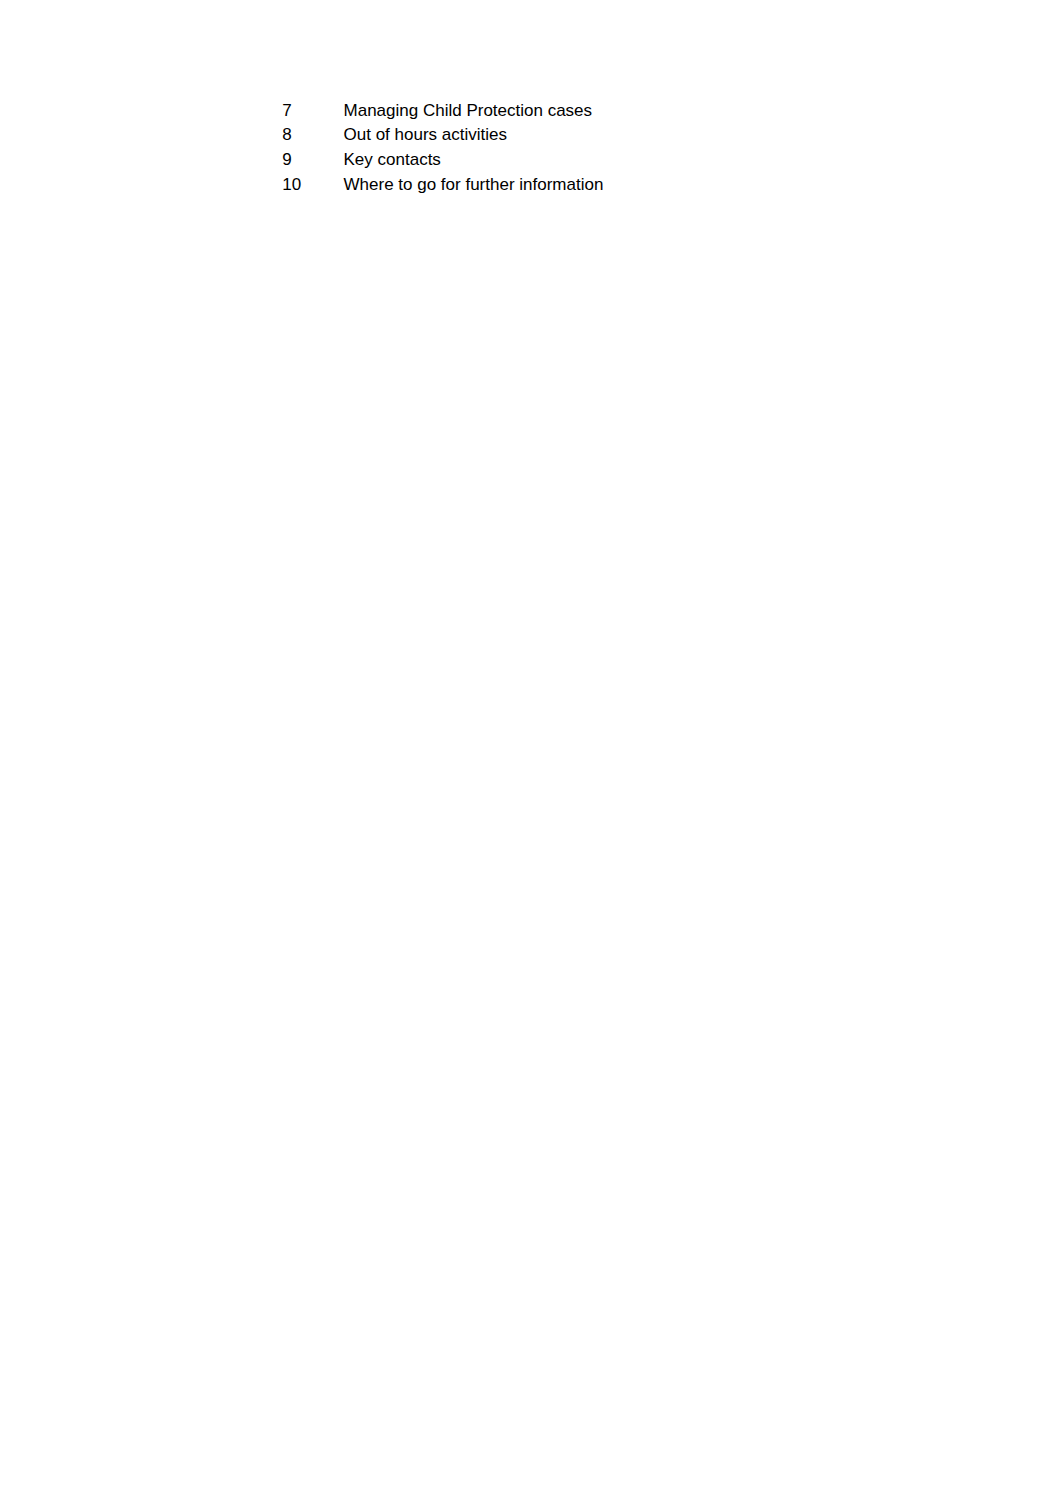7 Managing Child Protection cases
8 Out of hours activities
9 Key contacts
10 Where to go for further information